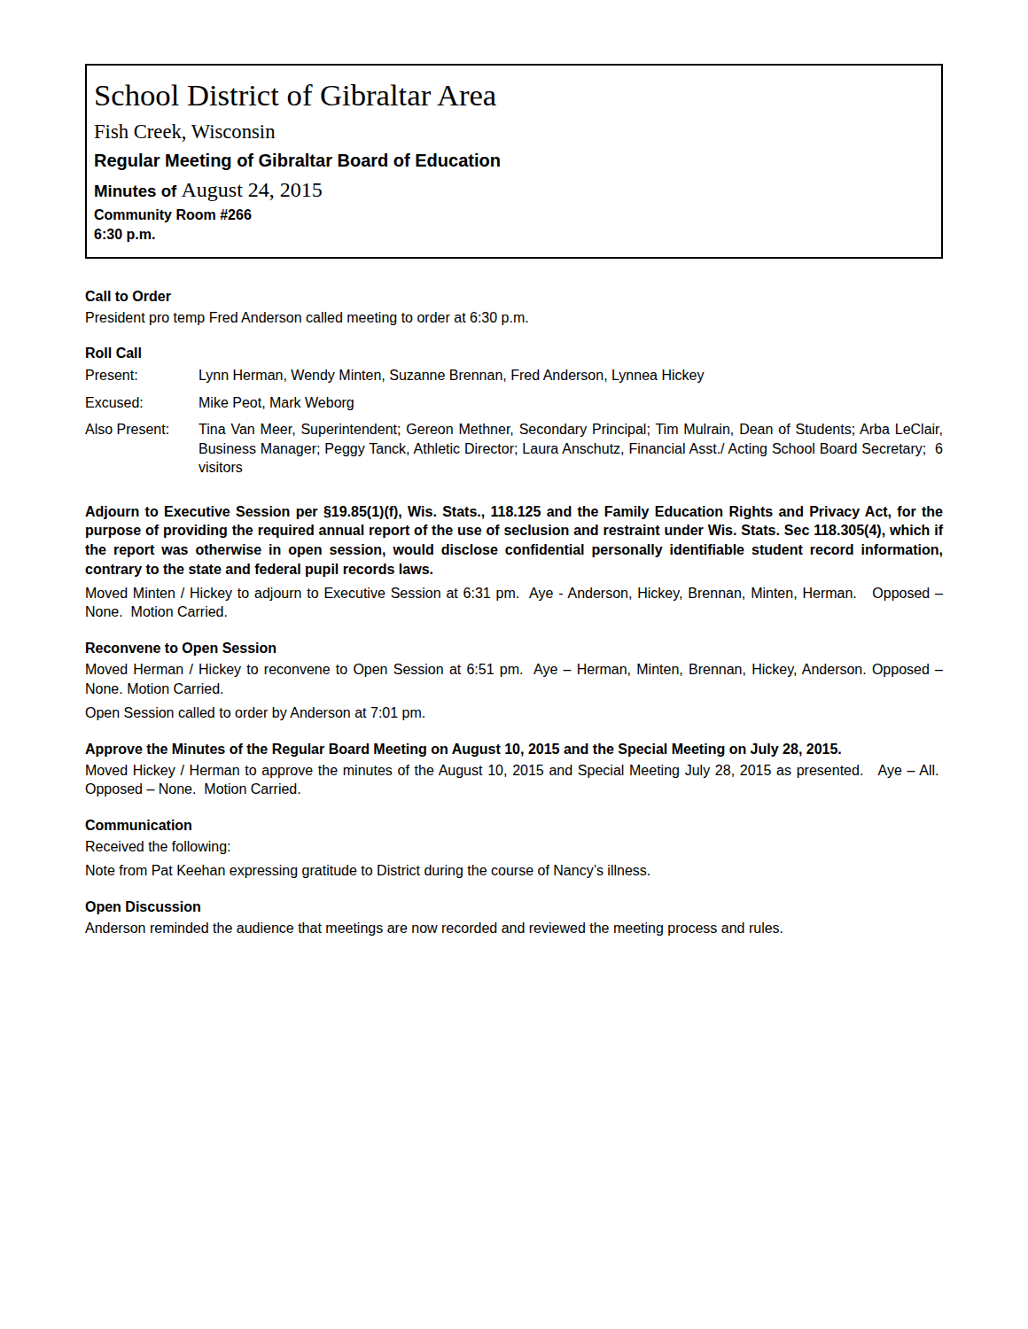School District of Gibraltar Area
Fish Creek, Wisconsin
Regular Meeting of Gibraltar Board of Education
Minutes of August 24, 2015
Community Room #266
6:30 p.m.
Call to Order
President pro temp Fred Anderson called meeting to order at 6:30 p.m.
Roll Call
| Present: | Lynn Herman, Wendy Minten, Suzanne Brennan, Fred Anderson, Lynnea Hickey |
| Excused: | Mike Peot, Mark Weborg |
| Also Present: | Tina Van Meer, Superintendent; Gereon Methner, Secondary Principal; Tim Mulrain, Dean of Students; Arba LeClair, Business Manager; Peggy Tanck, Athletic Director; Laura Anschutz, Financial Asst./ Acting School Board Secretary; 6 visitors |
Adjourn to Executive Session per §19.85(1)(f), Wis. Stats., 118.125 and the Family Education Rights and Privacy Act, for the purpose of providing the required annual report of the use of seclusion and restraint under Wis. Stats. Sec 118.305(4), which if the report was otherwise in open session, would disclose confidential personally identifiable student record information, contrary to the state and federal pupil records laws.
Moved Minten / Hickey to adjourn to Executive Session at 6:31 pm. Aye - Anderson, Hickey, Brennan, Minten, Herman. Opposed – None. Motion Carried.
Reconvene to Open Session
Moved Herman / Hickey to reconvene to Open Session at 6:51 pm. Aye – Herman, Minten, Brennan, Hickey, Anderson. Opposed – None. Motion Carried.
Open Session called to order by Anderson at 7:01 pm.
Approve the Minutes of the Regular Board Meeting on August 10, 2015 and the Special Meeting on July 28, 2015.
Moved Hickey / Herman to approve the minutes of the August 10, 2015 and Special Meeting July 28, 2015 as presented. Aye – All. Opposed – None. Motion Carried.
Communication
Received the following:
Note from Pat Keehan expressing gratitude to District during the course of Nancy’s illness.
Open Discussion
Anderson reminded the audience that meetings are now recorded and reviewed the meeting process and rules.